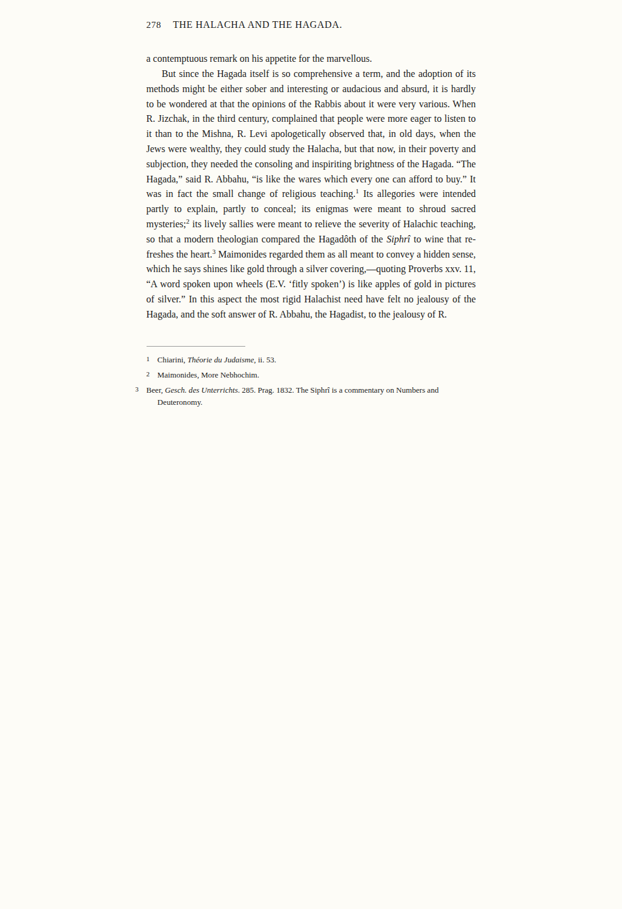278 THE HALACHA AND THE HAGADA.
a contemptuous remark on his appetite for the marvellous.
But since the Hagada itself is so comprehensive a term, and the adoption of its methods might be either sober and interesting or audacious and absurd, it is hardly to be wondered at that the opinions of the Rabbis about it were very various. When R. Jizchak, in the third century, complained that people were more eager to listen to it than to the Mishna, R. Levi apologetically observed that, in old days, when the Jews were wealthy, they could study the Halacha, but that now, in their poverty and subjection, they needed the consoling and inspiriting brightness of the Hagada. “The Hagada,” said R. Abbahu, “is like the wares which every one can afford to buy.” It was in fact the small change of religious teaching.1 Its allegories were intended partly to explain, partly to conceal; its enigmas were meant to shroud sacred mysteries;2 its lively sallies were meant to relieve the severity of Halachic teaching, so that a modern theologian compared the Hagadôth of the Siphrî to wine that refreshes the heart.3 Maimonides regarded them as all meant to convey a hidden sense, which he says shines like gold through a silver covering,—quoting Proverbs xxv. 11, “A word spoken upon wheels (E.V. ‘fitly spoken’) is like apples of gold in pictures of silver.” In this aspect the most rigid Halachist need have felt no jealousy of the Hagada, and the soft answer of R. Abbahu, the Hagadist, to the jealousy of R.
1 Chiarini, Théorie du Judaisme, ii. 53.
2 Maimonides, More Nebhochim.
3 Beer, Gesch. des Unterrichts. 285. Prag. 1832. The Siphrî is a commentary on Numbers and Deuteronomy.